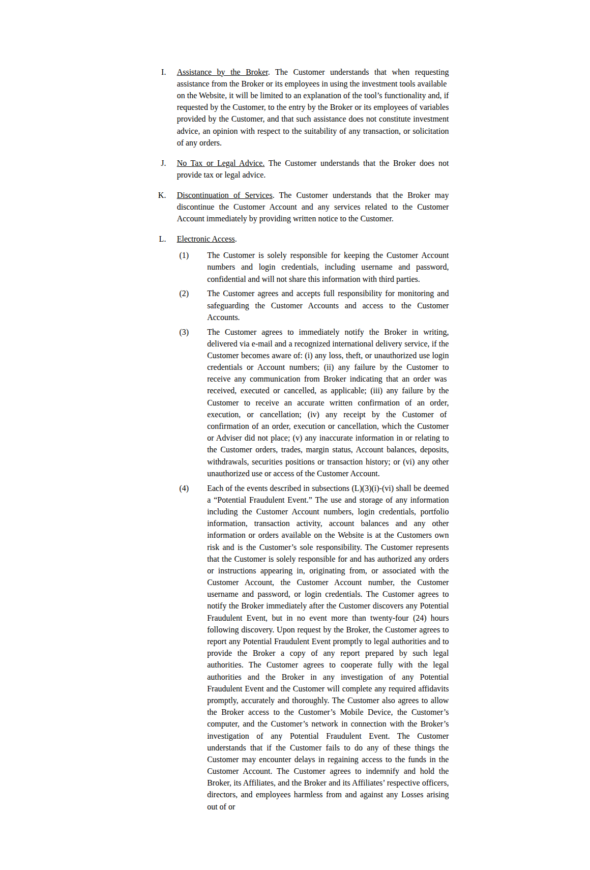Assistance by the Broker. The Customer understands that when requesting assistance from the Broker or its employees in using the investment tools available on the Website, it will be limited to an explanation of the tool’s functionality and, if requested by the Customer, to the entry by the Broker or its employees of variables provided by the Customer, and that such assistance does not constitute investment advice, an opinion with respect to the suitability of any transaction, or solicitation of any orders.
No Tax or Legal Advice. The Customer understands that the Broker does not provide tax or legal advice.
Discontinuation of Services. The Customer understands that the Broker may discontinue the Customer Account and any services related to the Customer Account immediately by providing written notice to the Customer.
Electronic Access.
The Customer is solely responsible for keeping the Customer Account numbers and login credentials, including username and password, confidential and will not share this information with third parties.
The Customer agrees and accepts full responsibility for monitoring and safeguarding the Customer Accounts and access to the Customer Accounts.
The Customer agrees to immediately notify the Broker in writing, delivered via e-mail and a recognized international delivery service, if the Customer becomes aware of: (i) any loss, theft, or unauthorized use login credentials or Account numbers; (ii) any failure by the Customer to receive any communication from Broker indicating that an order was received, executed or cancelled, as applicable; (iii) any failure by the Customer to receive an accurate written confirmation of an order, execution, or cancellation; (iv) any receipt by the Customer of confirmation of an order, execution or cancellation, which the Customer or Adviser did not place; (v) any inaccurate information in or relating to the Customer orders, trades, margin status, Account balances, deposits, withdrawals, securities positions or transaction history; or (vi) any other unauthorized use or access of the Customer Account.
Each of the events described in subsections (L)(3)(i)-(vi) shall be deemed a “Potential Fraudulent Event.” The use and storage of any information including the Customer Account numbers, login credentials, portfolio information, transaction activity, account balances and any other information or orders available on the Website is at the Customers own risk and is the Customer’s sole responsibility. The Customer represents that the Customer is solely responsible for and has authorized any orders or instructions appearing in, originating from, or associated with the Customer Account, the Customer Account number, the Customer username and password, or login credentials. The Customer agrees to notify the Broker immediately after the Customer discovers any Potential Fraudulent Event, but in no event more than twenty-four (24) hours following discovery. Upon request by the Broker, the Customer agrees to report any Potential Fraudulent Event promptly to legal authorities and to provide the Broker a copy of any report prepared by such legal authorities. The Customer agrees to cooperate fully with the legal authorities and the Broker in any investigation of any Potential Fraudulent Event and the Customer will complete any required affidavits promptly, accurately and thoroughly. The Customer also agrees to allow the Broker access to the Customer’s Mobile Device, the Customer’s computer, and the Customer’s network in connection with the Broker’s investigation of any Potential Fraudulent Event. The Customer understands that if the Customer fails to do any of these things the Customer may encounter delays in regaining access to the funds in the Customer Account. The Customer agrees to indemnify and hold the Broker, its Affiliates, and the Broker and its Affiliates’ respective officers, directors, and employees harmless from and against any Losses arising out of or